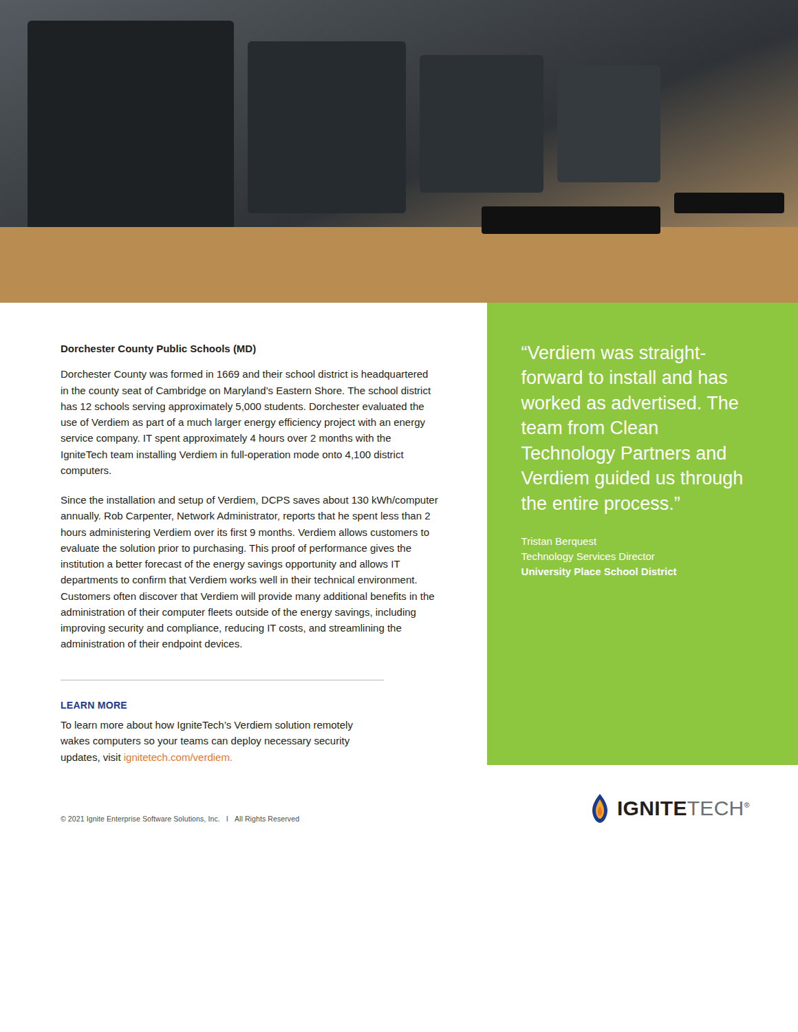Dorchester County Public Schools (MD)
Dorchester County was formed in 1669 and their school district is headquartered in the county seat of Cambridge on Maryland’s Eastern Shore. The school district has 12 schools serving approximately 5,000 students. Dorchester evaluated the use of Verdiem as part of a much larger energy efficiency project with an energy service company. IT spent approximately 4 hours over 2 months with the IgniteTech team installing Verdiem in full-operation mode onto 4,100 district computers.
Since the installation and setup of Verdiem, DCPS saves about 130 kWh/computer annually. Rob Carpenter, Network Administrator, reports that he spent less than 2 hours administering Verdiem over its first 9 months. Verdiem allows customers to evaluate the solution prior to purchasing. This proof of performance gives the institution a better forecast of the energy savings opportunity and allows IT departments to confirm that Verdiem works well in their technical environment. Customers often discover that Verdiem will provide many additional benefits in the administration of their computer fleets outside of the energy savings, including improving security and compliance, reducing IT costs, and streamlining the administration of their endpoint devices.
Learn More
To learn more about how IgniteTech’s Verdiem solution remotely wakes computers so your teams can deploy necessary security updates, visit ignitetech.com/verdiem.
“Verdiem was straight-forward to install and has worked as advertised. The team from Clean Technology Partners and Verdiem guided us through the entire process.”
Tristan Berquest
Technology Services Director
University Place School District
© 2021 Ignite Enterprise Software Solutions, Inc. I All Rights Reserved
IGNITE TECH®